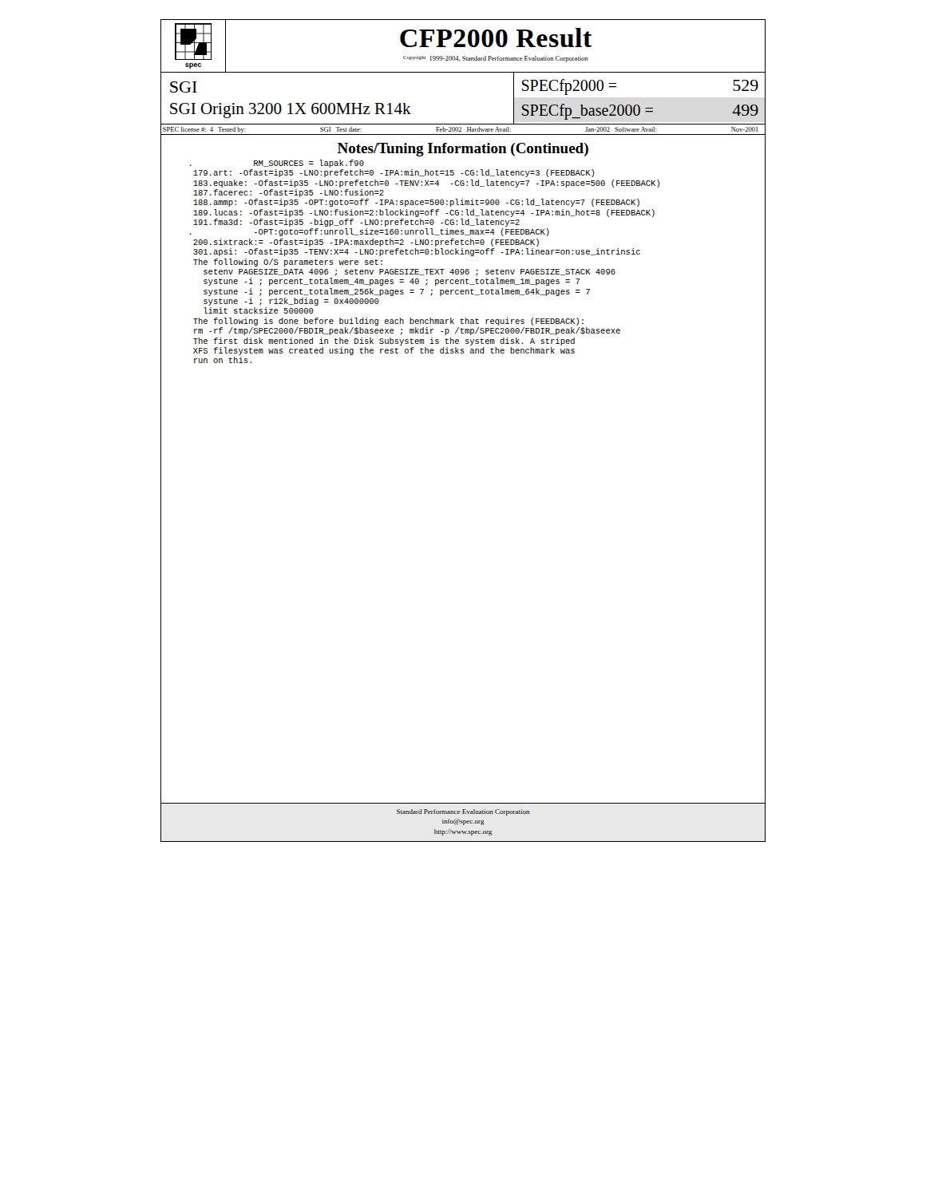spec
CFP2000 Result
Copyright 1999-2004, Standard Performance Evaluation Corporation
SGI
SGI Origin 3200 1X 600MHz R14k
SPECfp2000 =
529
SPECfp_base2000 =
499
SPEC license #:
4
Tested by:
SGI
Test date:
Feb-2002
Hardware Avail:
Jan-2002
Software Avail:
Nov-2001
Notes/Tuning Information (Continued)
.            RM_SOURCES = lapak.f90
 179.art: -Ofast=ip35 -LNO:prefetch=0 -IPA:min_hot=15 -CG:ld_latency=3 (FEEDBACK)
 183.equake: -Ofast=ip35 -LNO:prefetch=0 -TENV:X=4  -CG:ld_latency=7 -IPA:space=500 (FEEDBACK)
 187.facerec: -Ofast=ip35 -LNO:fusion=2
 188.ammp: -Ofast=ip35 -OPT:goto=off -IPA:space=500:plimit=900 -CG:ld_latency=7 (FEEDBACK)
 189.lucas: -Ofast=ip35 -LNO:fusion=2:blocking=off -CG:ld_latency=4 -IPA:min_hot=8 (FEEDBACK)
 191.fma3d: -Ofast=ip35 -bigp_off -LNO:prefetch=0 -CG:ld_latency=2
.            -OPT:goto=off:unroll_size=160:unroll_times_max=4 (FEEDBACK)
 200.sixtrack:= -Ofast=ip35 -IPA:maxdepth=2 -LNO:prefetch=0 (FEEDBACK)
 301.apsi: -Ofast=ip35 -TENV:X=4 -LNO:prefetch=0:blocking=off -IPA:linear=on:use_intrinsic
 The following O/S parameters were set:
   setenv PAGESIZE_DATA 4096 ; setenv PAGESIZE_TEXT 4096 ; setenv PAGESIZE_STACK 4096
   systune -i ; percent_totalmem_4m_pages = 40 ; percent_totalmem_1m_pages = 7
   systune -i ; percent_totalmem_256k_pages = 7 ; percent_totalmem_64k_pages = 7
   systune -i ; r12k_bdiag = 0x4000000
   limit stacksize 500000
 The following is done before building each benchmark that requires (FEEDBACK):
 rm -rf /tmp/SPEC2000/FBDIR_peak/$baseexe ; mkdir -p /tmp/SPEC2000/FBDIR_peak/$baseexe
 The first disk mentioned in the Disk Subsystem is the system disk. A striped
 XFS filesystem was created using the rest of the disks and the benchmark was
 run on this.
Standard Performance Evaluation Corporation
info@spec.org
http://www.spec.org